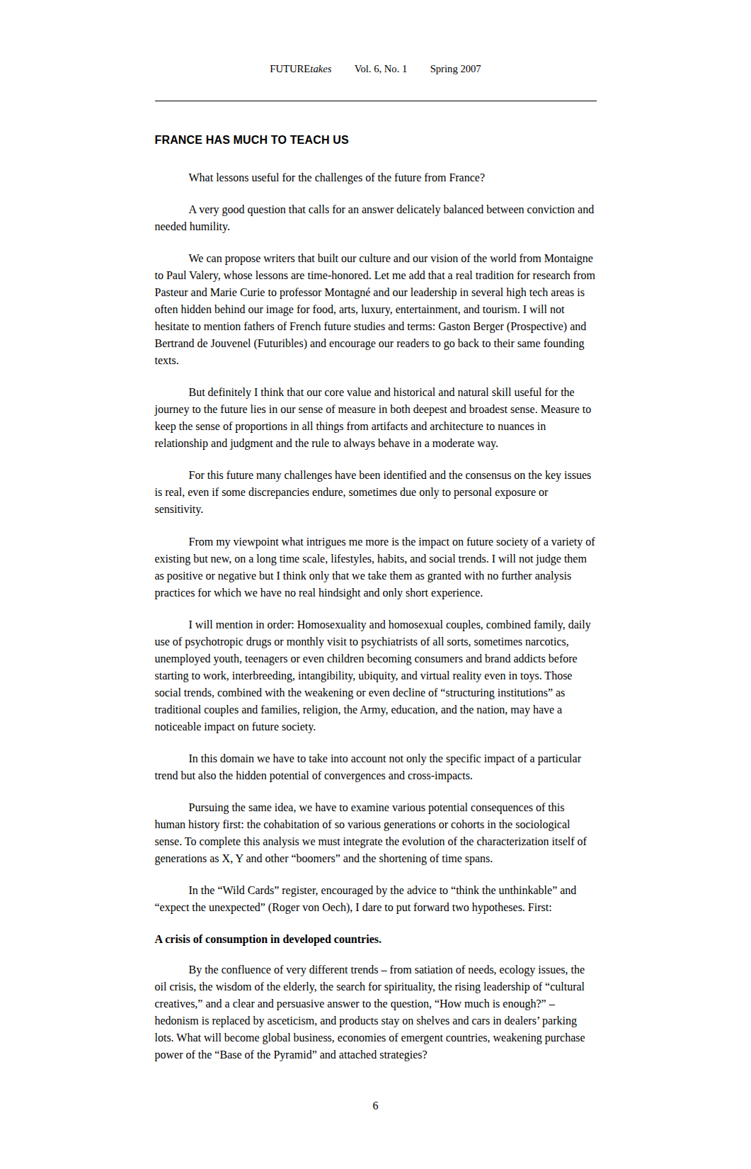FUTUREtakes Vol. 6, No. 1 Spring 2007
FRANCE HAS MUCH TO TEACH US
What lessons useful for the challenges of the future from France?
A very good question that calls for an answer delicately balanced between conviction and needed humility.
We can propose writers that built our culture and our vision of the world from Montaigne to Paul Valery, whose lessons are time-honored. Let me add that a real tradition for research from Pasteur and Marie Curie to professor Montagné and our leadership in several high tech areas is often hidden behind our image for food, arts, luxury, entertainment, and tourism. I will not hesitate to mention fathers of French future studies and terms: Gaston Berger (Prospective) and Bertrand de Jouvenel (Futuribles) and encourage our readers to go back to their same founding texts.
But definitely I think that our core value and historical and natural skill useful for the journey to the future lies in our sense of measure in both deepest and broadest sense. Measure to keep the sense of proportions in all things from artifacts and architecture to nuances in relationship and judgment and the rule to always behave in a moderate way.
For this future many challenges have been identified and the consensus on the key issues is real, even if some discrepancies endure, sometimes due only to personal exposure or sensitivity.
From my viewpoint what intrigues me more is the impact on future society of a variety of existing but new, on a long time scale, lifestyles, habits, and social trends. I will not judge them as positive or negative but I think only that we take them as granted with no further analysis practices for which we have no real hindsight and only short experience.
I will mention in order: Homosexuality and homosexual couples, combined family, daily use of psychotropic drugs or monthly visit to psychiatrists of all sorts, sometimes narcotics, unemployed youth, teenagers or even children becoming consumers and brand addicts before starting to work, interbreeding, intangibility, ubiquity, and virtual reality even in toys. Those social trends, combined with the weakening or even decline of “structuring institutions” as traditional couples and families, religion, the Army, education, and the nation, may have a noticeable impact on future society.
In this domain we have to take into account not only the specific impact of a particular trend but also the hidden potential of convergences and cross-impacts.
Pursuing the same idea, we have to examine various potential consequences of this human history first: the cohabitation of so various generations or cohorts in the sociological sense. To complete this analysis we must integrate the evolution of the characterization itself of generations as X, Y and other “boomers” and the shortening of time spans.
In the “Wild Cards” register, encouraged by the advice to “think the unthinkable” and “expect the unexpected” (Roger von Oech), I dare to put forward two hypotheses. First:
A crisis of consumption in developed countries.
By the confluence of very different trends – from satiation of needs, ecology issues, the oil crisis, the wisdom of the elderly, the search for spirituality, the rising leadership of “cultural creatives,” and a clear and persuasive answer to the question, “How much is enough?” – hedonism is replaced by asceticism, and products stay on shelves and cars in dealers’ parking lots. What will become global business, economies of emergent countries, weakening purchase power of the “Base of the Pyramid” and attached strategies?
6